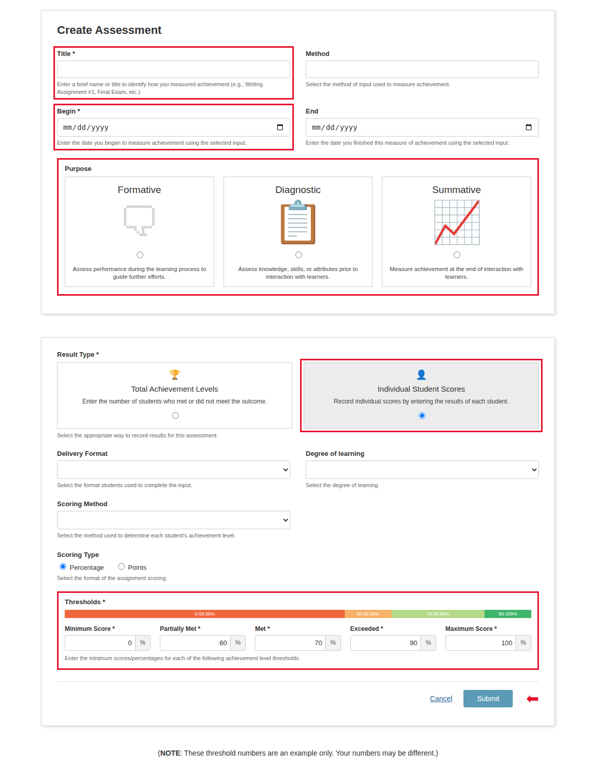Create Assessment
Title *
Enter a brief name or title to identify how you measured achievement (e.g., Writing Assignment #1, Final Exam, etc.).
Method
Select the method of input used to measure achievement.
Begin *
Enter the date you began to measure achievement using the selected input.
End
Enter the date you finished this measure of achievement using the selected input.
Purpose
Formative
🗨
Assess performance during the learning process to guide further efforts.
Diagnostic
📋
Assess knowledge, skills, or attributes prior to interaction with learners.
Summative
📈
Measure achievement at the end of interaction with learners.
Result Type *
🏆
Total Achievement Levels
Enter the number of students who met or did not meet the outcome.
👤
Individual Student Scores
Record individual scores by entering the results of each student.
Select the appropriate way to record results for this assessment.
Delivery Format
Select the format students used to complete the input.
Degree of learning
Select the degree of learning
Scoring Method
Select the method used to determine each student's achievement level.
Scoring Type
Percentage Points
Select the format of the assignment scoring.
Thresholds *
0-59.99%
60-69.99%
70-89.99%
90-100%
Minimum Score *
%
Partially Met *
%
Met *
%
Exceeded *
%
Maximum Score *
%
Enter the minimum scores/percentages for each of the following achievement level thresholds.
Cancel Submit ⬅
(NOTE: These threshold numbers are an example only. Your numbers may be different.)